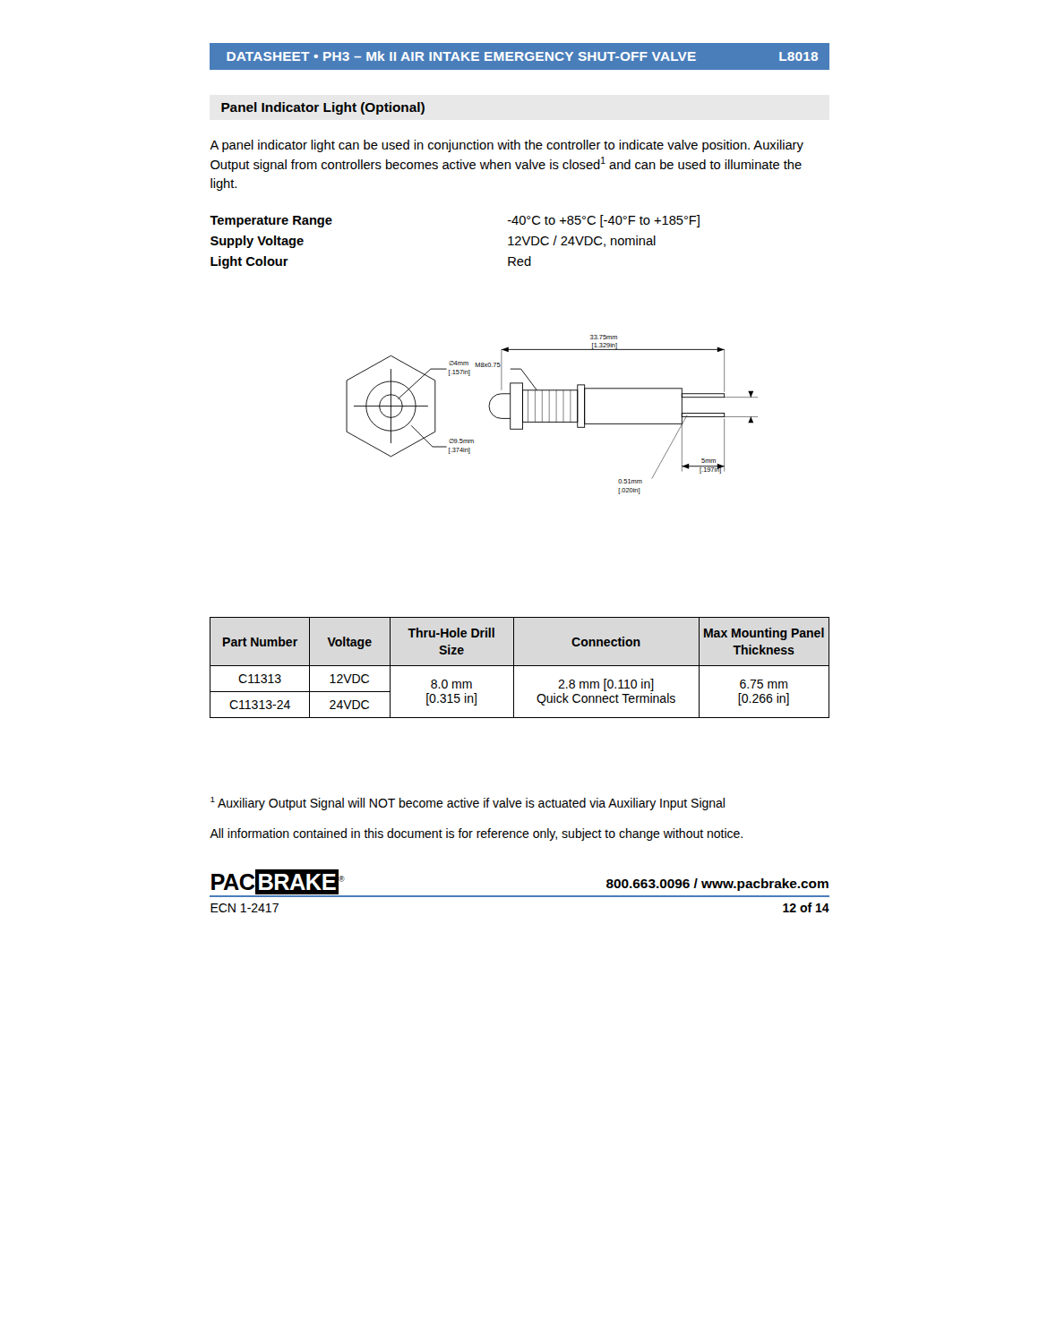DATASHEET • PH3 – Mk II AIR INTAKE EMERGENCY SHUT-OFF VALVE L8018
Panel Indicator Light (Optional)
A panel indicator light can be used in conjunction with the controller to indicate valve position. Auxiliary Output signal from controllers becomes active when valve is closed1 and can be used to illuminate the light.
| Temperature Range | -40°C to +85°C [-40°F to +185°F] |
| Supply Voltage | 12VDC / 24VDC, nominal |
| Light Colour | Red |
∅4mm [.157in] ∅9.5mm [.374in] 33.75mm [1.329in] M8x0.75 5mm [.197in] 0.51mm [.020in]
| Part Number | Voltage | Thru-Hole Drill Size | Connection | Max Mounting Panel Thickness |
| --- | --- | --- | --- | --- |
| C11313 | 12VDC | 8.0 mm [0.315 in] | 2.8 mm [0.110 in] Quick Connect Terminals | 6.75 mm [0.266 in] |
| C11313-24 | 24VDC |
1 Auxiliary Output Signal will NOT become active if valve is actuated via Auxiliary Input Signal
All information contained in this document is for reference only, subject to change without notice.
PAC BRAKE®
800.663.0096 / www.pacbrake.com
ECN 1-2417 12 of 14